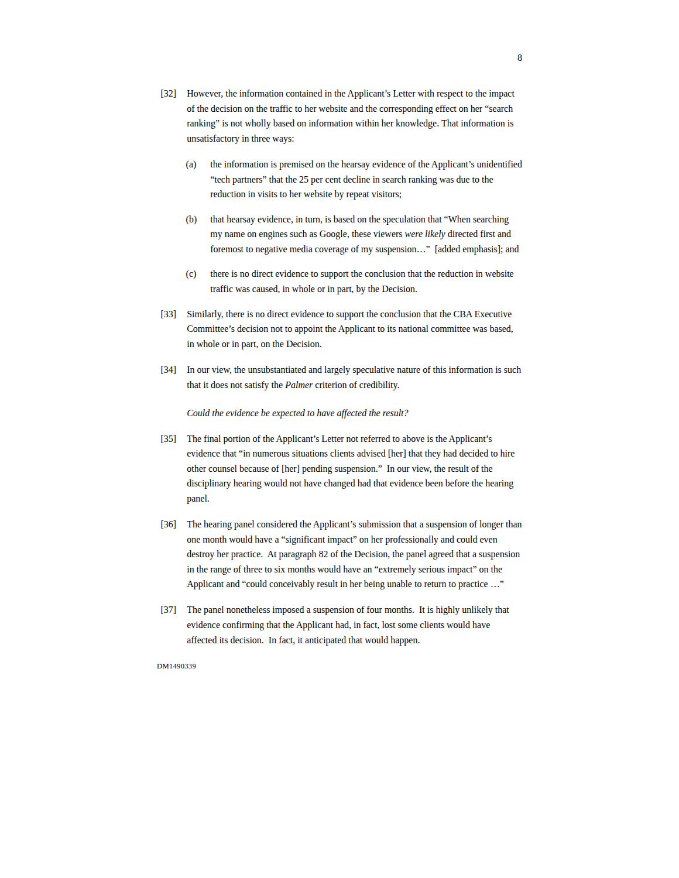8
[32]
However, the information contained in the Applicant’s Letter with respect to the impact of the decision on the traffic to her website and the corresponding effect on her “search ranking” is not wholly based on information within her knowledge. That information is unsatisfactory in three ways:
(a) the information is premised on the hearsay evidence of the Applicant’s unidentified “tech partners” that the 25 per cent decline in search ranking was due to the reduction in visits to her website by repeat visitors;
(b) that hearsay evidence, in turn, is based on the speculation that “When searching my name on engines such as Google, these viewers were likely directed first and foremost to negative media coverage of my suspension…” [added emphasis]; and
(c) there is no direct evidence to support the conclusion that the reduction in website traffic was caused, in whole or in part, by the Decision.
[33]
Similarly, there is no direct evidence to support the conclusion that the CBA Executive Committee’s decision not to appoint the Applicant to its national committee was based, in whole or in part, on the Decision.
[34]
In our view, the unsubstantiated and largely speculative nature of this information is such that it does not satisfy the Palmer criterion of credibility.
Could the evidence be expected to have affected the result?
[35]
The final portion of the Applicant’s Letter not referred to above is the Applicant’s evidence that “in numerous situations clients advised [her] that they had decided to hire other counsel because of [her] pending suspension.” In our view, the result of the disciplinary hearing would not have changed had that evidence been before the hearing panel.
[36]
The hearing panel considered the Applicant’s submission that a suspension of longer than one month would have a “significant impact” on her professionally and could even destroy her practice. At paragraph 82 of the Decision, the panel agreed that a suspension in the range of three to six months would have an “extremely serious impact” on the Applicant and “could conceivably result in her being unable to return to practice …”
[37]
The panel nonetheless imposed a suspension of four months. It is highly unlikely that evidence confirming that the Applicant had, in fact, lost some clients would have affected its decision. In fact, it anticipated that would happen.
DM1490339